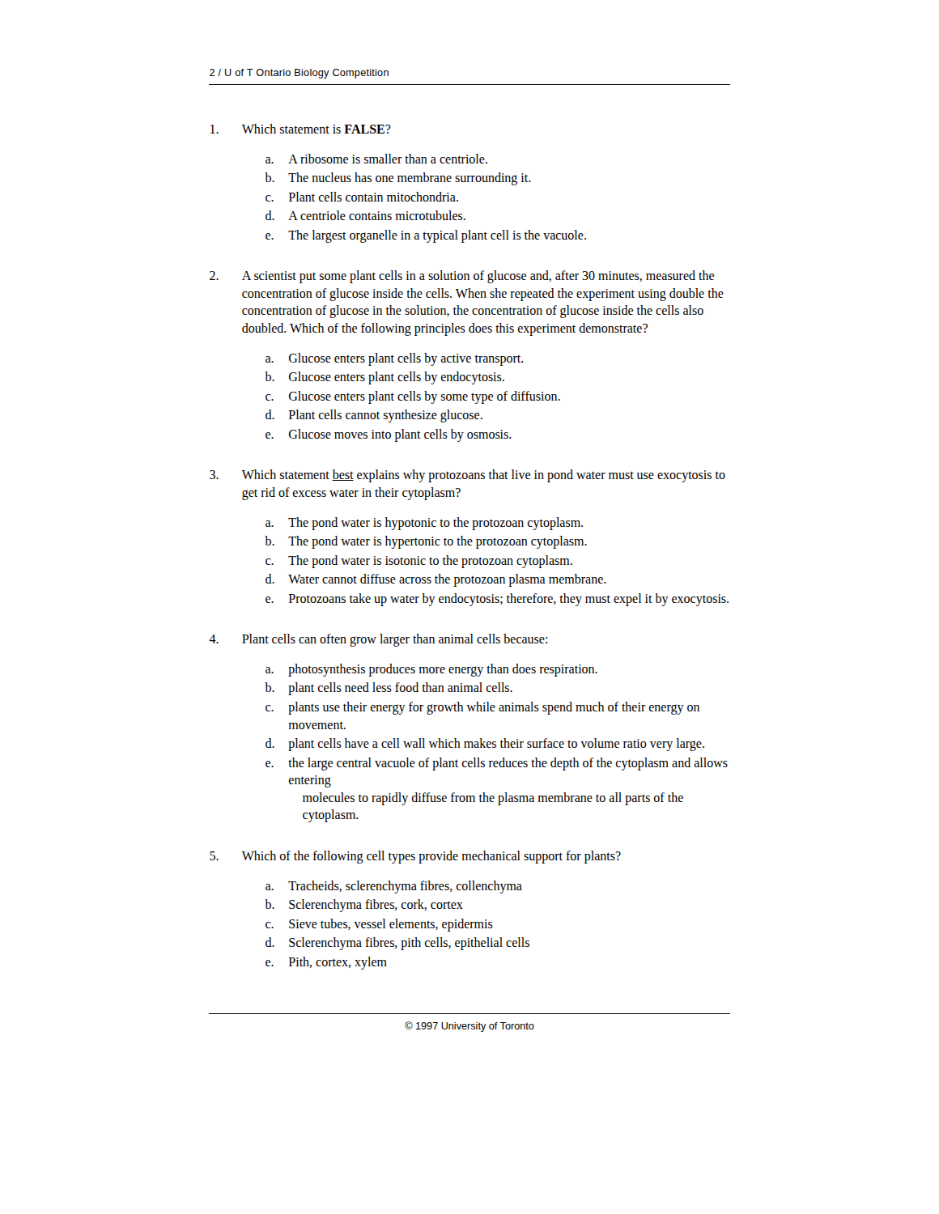2 / U of T Ontario Biology Competition
Which statement is FALSE?
A ribosome is smaller than a centriole.
The nucleus has one membrane surrounding it.
Plant cells contain mitochondria.
A centriole contains microtubules.
The largest organelle in a typical plant cell is the vacuole.
A scientist put some plant cells in a solution of glucose and, after 30 minutes, measured the concentration of glucose inside the cells. When she repeated the experiment using double the concentration of glucose in the solution, the concentration of glucose inside the cells also doubled. Which of the following principles does this experiment demonstrate?
Glucose enters plant cells by active transport.
Glucose enters plant cells by endocytosis.
Glucose enters plant cells by some type of diffusion.
Plant cells cannot synthesize glucose.
Glucose moves into plant cells by osmosis.
Which statement best explains why protozoans that live in pond water must use exocytosis to get rid of excess water in their cytoplasm?
The pond water is hypotonic to the protozoan cytoplasm.
The pond water is hypertonic to the protozoan cytoplasm.
The pond water is isotonic to the protozoan cytoplasm.
Water cannot diffuse across the protozoan plasma membrane.
Protozoans take up water by endocytosis; therefore, they must expel it by exocytosis.
Plant cells can often grow larger than animal cells because:
photosynthesis produces more energy than does respiration.
plant cells need less food than animal cells.
plants use their energy for growth while animals spend much of their energy on movement.
plant cells have a cell wall which makes their surface to volume ratio very large.
the large central vacuole of plant cells reduces the depth of the cytoplasm and allows entering molecules to rapidly diffuse from the plasma membrane to all parts of the cytoplasm.
Which of the following cell types provide mechanical support for plants?
Tracheids, sclerenchyma fibres, collenchyma
Sclerenchyma fibres, cork, cortex
Sieve tubes, vessel elements, epidermis
Sclerenchyma fibres, pith cells, epithelial cells
Pith, cortex, xylem
© 1997 University of Toronto